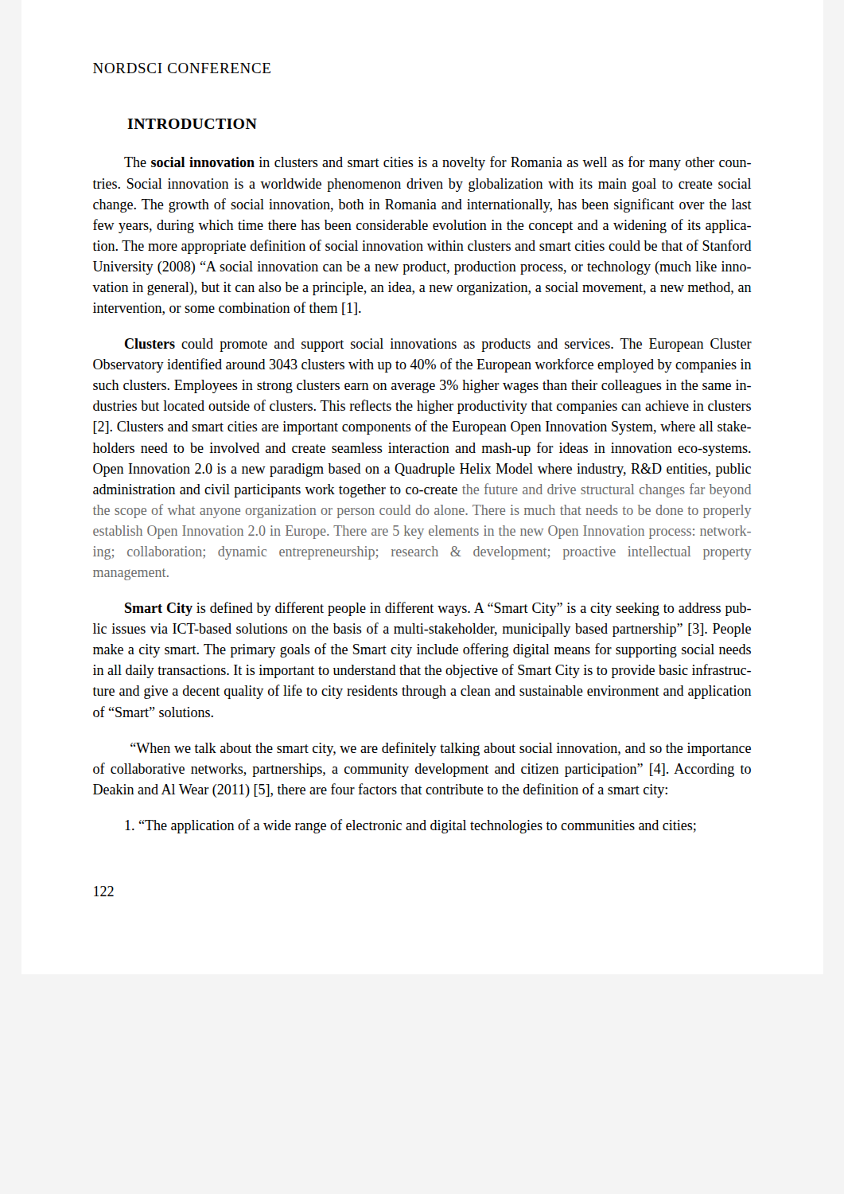NORDSCI CONFERENCE
Introduction
The social innovation in clusters and smart cities is a novelty for Romania as well as for many other countries. Social innovation is a worldwide phenomenon driven by globalization with its main goal to create social change. The growth of social innovation, both in Romania and internationally, has been significant over the last few years, during which time there has been considerable evolution in the concept and a widening of its application. The more appropriate definition of social innovation within clusters and smart cities could be that of Stanford University (2008) “A social innovation can be a new product, production process, or technology (much like innovation in general), but it can also be a principle, an idea, a new organization, a social movement, a new method, an intervention, or some combination of them [1].
Clusters could promote and support social innovations as products and services. The European Cluster Observatory identified around 3043 clusters with up to 40% of the European workforce employed by companies in such clusters. Employees in strong clusters earn on average 3% higher wages than their colleagues in the same industries but located outside of clusters. This reflects the higher productivity that companies can achieve in clusters [2]. Clusters and smart cities are important components of the European Open Innovation System, where all stakeholders need to be involved and create seamless interaction and mash-up for ideas in innovation eco-systems. Open Innovation 2.0 is a new paradigm based on a Quadruple Helix Model where industry, R&D entities, public administration and civil participants work together to co-create the future and drive structural changes far beyond the scope of what anyone organization or person could do alone. There is much that needs to be done to properly establish Open Innovation 2.0 in Europe. There are 5 key elements in the new Open Innovation process: networking; collaboration; dynamic entrepreneurship; research & development; proactive intellectual property management.
Smart City is defined by different people in different ways. A “Smart City” is a city seeking to address public issues via ICT-based solutions on the basis of a multi-stakeholder, municipally based partnership” [3]. People make a city smart. The primary goals of the Smart city include offering digital means for supporting social needs in all daily transactions. It is important to understand that the objective of Smart City is to provide basic infrastructure and give a decent quality of life to city residents through a clean and sustainable environment and application of “Smart” solutions.
“When we talk about the smart city, we are definitely talking about social innovation, and so the importance of collaborative networks, partnerships, a community development and citizen participation” [4]. According to Deakin and Al Wear (2011) [5], there are four factors that contribute to the definition of a smart city:
1. “The application of a wide range of electronic and digital technologies to communities and cities;
122